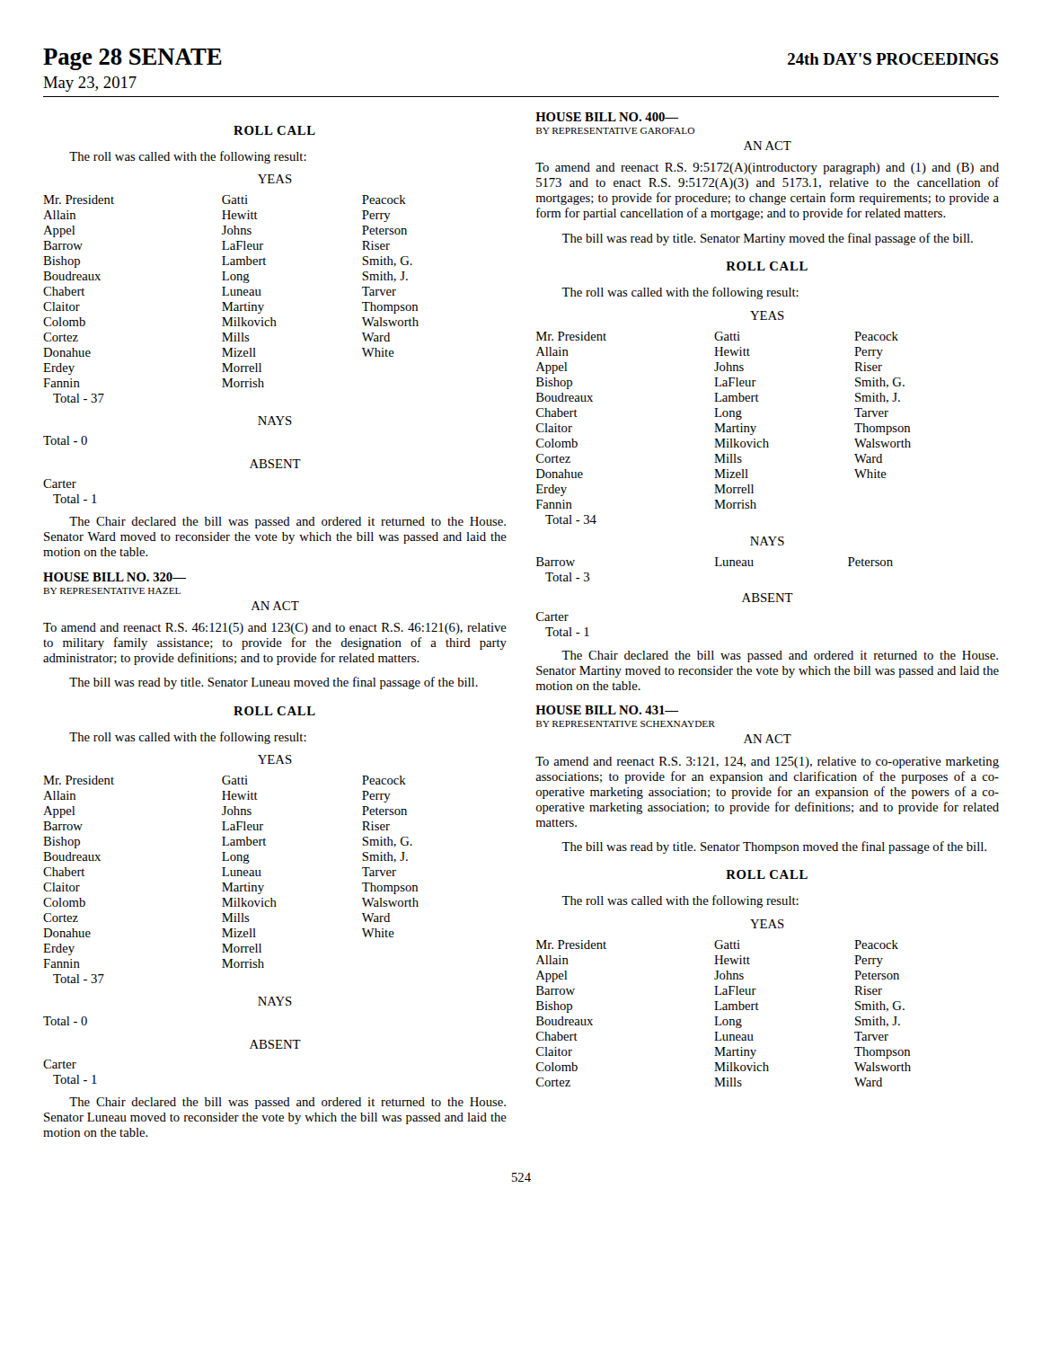Page 28 SENATE
24th DAY'S PROCEEDINGS
May 23, 2017
ROLL CALL
The roll was called with the following result:
YEAS
| Mr. President | Gatti | Peacock |
| Allain | Hewitt | Perry |
| Appel | Johns | Peterson |
| Barrow | LaFleur | Riser |
| Bishop | Lambert | Smith, G. |
| Boudreaux | Long | Smith, J. |
| Chabert | Luneau | Tarver |
| Claitor | Martiny | Thompson |
| Colomb | Milkovich | Walsworth |
| Cortez | Mills | Ward |
| Donahue | Mizell | White |
| Erdey | Morrell | |
| Fannin | Morrish | |
| Total - 37 | | |
NAYS
Total - 0
ABSENT
Carter
Total - 1
The Chair declared the bill was passed and ordered it returned to the House. Senator Ward moved to reconsider the vote by which the bill was passed and laid the motion on the table.
HOUSE BILL NO. 320—
BY REPRESENTATIVE HAZEL
AN ACT
To amend and reenact R.S. 46:121(5) and 123(C) and to enact R.S. 46:121(6), relative to military family assistance; to provide for the designation of a third party administrator; to provide definitions; and to provide for related matters.
The bill was read by title. Senator Luneau moved the final passage of the bill.
ROLL CALL
The roll was called with the following result:
YEAS
| Mr. President | Gatti | Peacock |
| Allain | Hewitt | Perry |
| Appel | Johns | Peterson |
| Barrow | LaFleur | Riser |
| Bishop | Lambert | Smith, G. |
| Boudreaux | Long | Smith, J. |
| Chabert | Luneau | Tarver |
| Claitor | Martiny | Thompson |
| Colomb | Milkovich | Walsworth |
| Cortez | Mills | Ward |
| Donahue | Mizell | White |
| Erdey | Morrell | |
| Fannin | Morrish | |
| Total - 37 | | |
NAYS
Total - 0
ABSENT
Carter
Total - 1
The Chair declared the bill was passed and ordered it returned to the House. Senator Luneau moved to reconsider the vote by which the bill was passed and laid the motion on the table.
HOUSE BILL NO. 400—
BY REPRESENTATIVE GAROFALO
AN ACT
To amend and reenact R.S. 9:5172(A)(introductory paragraph) and (1) and (B) and 5173 and to enact R.S. 9:5172(A)(3) and 5173.1, relative to the cancellation of mortgages; to provide for procedure; to change certain form requirements; to provide a form for partial cancellation of a mortgage; and to provide for related matters.
The bill was read by title. Senator Martiny moved the final passage of the bill.
ROLL CALL
The roll was called with the following result:
YEAS
| Mr. President | Gatti | Peacock |
| Allain | Hewitt | Perry |
| Appel | Johns | Riser |
| Bishop | LaFleur | Smith, G. |
| Boudreaux | Lambert | Smith, J. |
| Chabert | Long | Tarver |
| Claitor | Martiny | Thompson |
| Colomb | Milkovich | Walsworth |
| Cortez | Mills | Ward |
| Donahue | Mizell | White |
| Erdey | Morrell | |
| Fannin | Morrish | |
| Total - 34 | | |
NAYS
| Barrow | Luneau | Peterson |
| Total - 3 | | |
ABSENT
Carter
Total - 1
The Chair declared the bill was passed and ordered it returned to the House. Senator Martiny moved to reconsider the vote by which the bill was passed and laid the motion on the table.
HOUSE BILL NO. 431—
BY REPRESENTATIVE SCHEXNAYDER
AN ACT
To amend and reenact R.S. 3:121, 124, and 125(1), relative to co-operative marketing associations; to provide for an expansion and clarification of the purposes of a co-operative marketing association; to provide for an expansion of the powers of a co-operative marketing association; to provide for definitions; and to provide for related matters.
The bill was read by title. Senator Thompson moved the final passage of the bill.
ROLL CALL
The roll was called with the following result:
YEAS
| Mr. President | Gatti | Peacock |
| Allain | Hewitt | Perry |
| Appel | Johns | Peterson |
| Barrow | LaFleur | Riser |
| Bishop | Lambert | Smith, G. |
| Boudreaux | Long | Smith, J. |
| Chabert | Luneau | Tarver |
| Claitor | Martiny | Thompson |
| Colomb | Milkovich | Walsworth |
| Cortez | Mills | Ward |
524